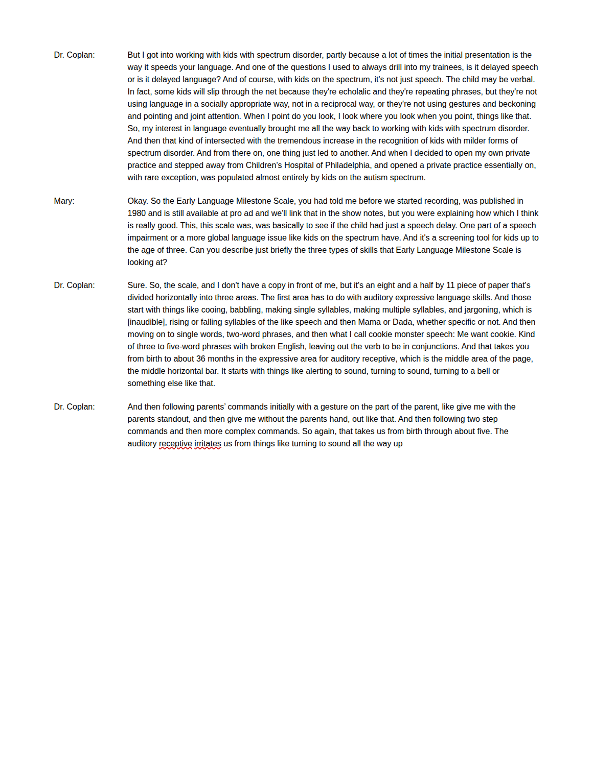Dr. Coplan:
But I got into working with kids with spectrum disorder, partly because a lot of times the initial presentation is the way it speeds your language. And one of the questions I used to always drill into my trainees, is it delayed speech or is it delayed language? And of course, with kids on the spectrum, it's not just speech. The child may be verbal. In fact, some kids will slip through the net because they're echolalic and they're repeating phrases, but they're not using language in a socially appropriate way, not in a reciprocal way, or they're not using gestures and beckoning and pointing and joint attention. When I point do you look, I look where you look when you point, things like that. So, my interest in language eventually brought me all the way back to working with kids with spectrum disorder. And then that kind of intersected with the tremendous increase in the recognition of kids with milder forms of spectrum disorder. And from there on, one thing just led to another. And when I decided to open my own private practice and stepped away from Children's Hospital of Philadelphia, and opened a private practice essentially on, with rare exception, was populated almost entirely by kids on the autism spectrum.
Mary:
Okay. So the Early Language Milestone Scale, you had told me before we started recording, was published in 1980 and is still available at pro ad and we'll link that in the show notes, but you were explaining how which I think is really good. This, this scale was, was basically to see if the child had just a speech delay. One part of a speech impairment or a more global language issue like kids on the spectrum have. And it's a screening tool for kids up to the age of three. Can you describe just briefly the three types of skills that Early Language Milestone Scale is looking at?
Dr. Coplan:
Sure. So, the scale, and I don't have a copy in front of me, but it's an eight and a half by 11 piece of paper that's divided horizontally into three areas. The first area has to do with auditory expressive language skills. And those start with things like cooing, babbling, making single syllables, making multiple syllables, and jargoning, which is [inaudible], rising or falling syllables of the like speech and then Mama or Dada, whether specific or not. And then moving on to single words, two-word phrases, and then what I call cookie monster speech: Me want cookie. Kind of three to five-word phrases with broken English, leaving out the verb to be in conjunctions. And that takes you from birth to about 36 months in the expressive area for auditory receptive, which is the middle area of the page, the middle horizontal bar. It starts with things like alerting to sound, turning to sound, turning to a bell or something else like that.
Dr. Coplan:
And then following parents’ commands initially with a gesture on the part of the parent, like give me with the parents standout, and then give me without the parents hand, out like that. And then following two step commands and then more complex commands. So again, that takes us from birth through about five. The auditory receptive irritates us from things like turning to sound all the way up